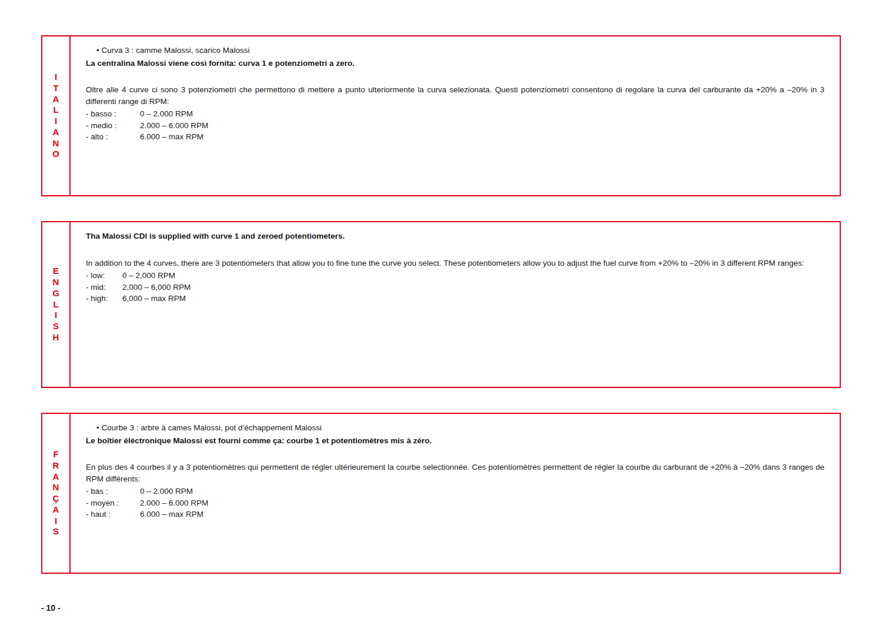I
T
A
L
I
A
N
O
• Curva 3 : camme Malossi, scarico Malossi
La centralina Malossi viene così fornita: curva 1 e potenziometri a zero.
Oltre alle 4 curve ci sono 3 potenziometri che permettono di mettere a punto ulteriormente la curva selezionata. Questi potenziometri consentono di regolare la curva del carburante da +20% a –20% in 3 differenti range di RPM:
- basso : 0 – 2.000 RPM
- medio : 2.000 – 6.000 RPM
- alto : 6.000 – max RPM
E
N
G
L
I
S
H
Tha Malossi CDI is supplied with curve 1 and zeroed potentiometers.
In addition to the 4 curves, there are 3 potentiometers that allow you to fine tune the curve you select. These potentiometers allow you to adjust the fuel curve from +20% to –20% in 3 different RPM ranges:
- low: 0 – 2,000 RPM
- mid: 2,000 – 6,000 RPM
- high: 6,000 – max RPM
F
R
A
N
Ç
A
I
S
• Courbe 3 : arbre à cames Malossi, pot d’échappement Malossi
Le boîtier éléctronique Malossi est fourni comme ça: courbe 1 et potentiomètres mis à zéro.
En plus des 4 courbes il y a 3 potentiomètres qui permettent de régler ultérieurement la courbe selectionnée. Ces potentiomètres permettent de régler la courbe du carburant de +20% à –20% dans 3 ranges de RPM différents:
- bas : 0 – 2.000 RPM
- moyen : 2.000 – 6.000 RPM
- haut : 6.000 – max RPM
- 10 -